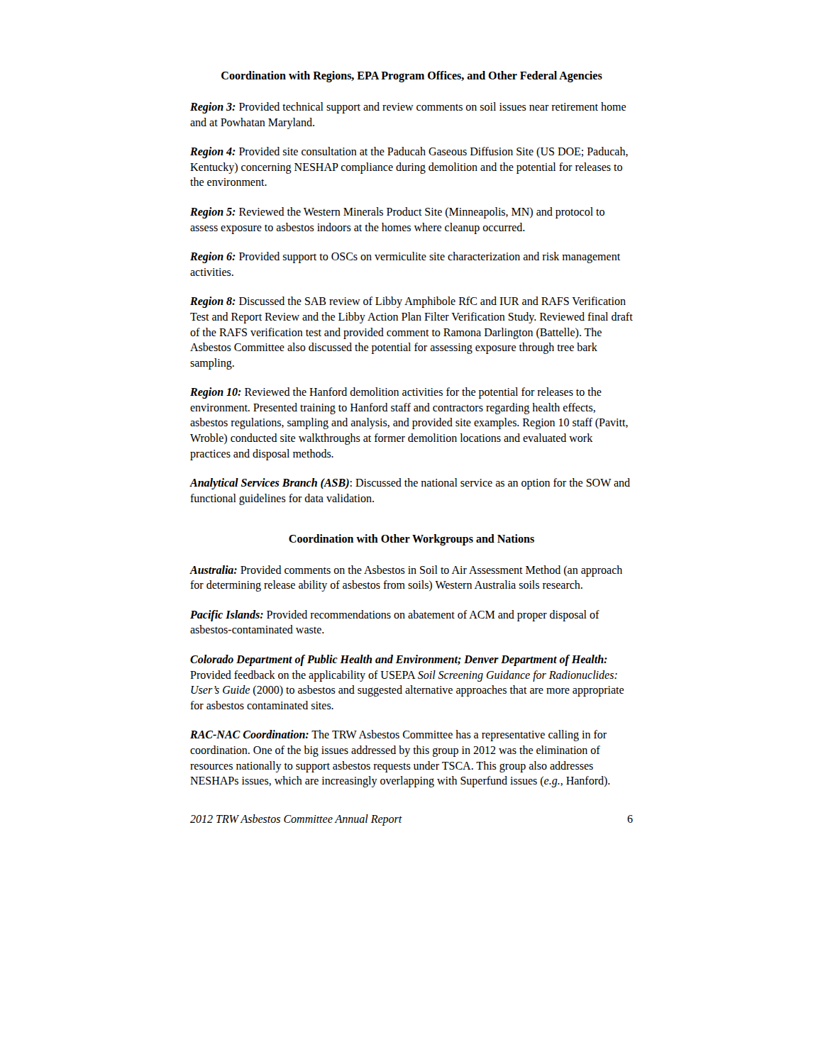Coordination with Regions, EPA Program Offices, and Other Federal Agencies
Region 3: Provided technical support and review comments on soil issues near retirement home and at Powhatan Maryland.
Region 4: Provided site consultation at the Paducah Gaseous Diffusion Site (US DOE; Paducah, Kentucky) concerning NESHAP compliance during demolition and the potential for releases to the environment.
Region 5: Reviewed the Western Minerals Product Site (Minneapolis, MN) and protocol to assess exposure to asbestos indoors at the homes where cleanup occurred.
Region 6: Provided support to OSCs on vermiculite site characterization and risk management activities.
Region 8: Discussed the SAB review of Libby Amphibole RfC and IUR and RAFS Verification Test and Report Review and the Libby Action Plan Filter Verification Study. Reviewed final draft of the RAFS verification test and provided comment to Ramona Darlington (Battelle). The Asbestos Committee also discussed the potential for assessing exposure through tree bark sampling.
Region 10: Reviewed the Hanford demolition activities for the potential for releases to the environment. Presented training to Hanford staff and contractors regarding health effects, asbestos regulations, sampling and analysis, and provided site examples. Region 10 staff (Pavitt, Wroble) conducted site walkthroughs at former demolition locations and evaluated work practices and disposal methods.
Analytical Services Branch (ASB): Discussed the national service as an option for the SOW and functional guidelines for data validation.
Coordination with Other Workgroups and Nations
Australia: Provided comments on the Asbestos in Soil to Air Assessment Method (an approach for determining release ability of asbestos from soils) Western Australia soils research.
Pacific Islands: Provided recommendations on abatement of ACM and proper disposal of asbestos-contaminated waste.
Colorado Department of Public Health and Environment; Denver Department of Health: Provided feedback on the applicability of USEPA Soil Screening Guidance for Radionuclides: User’s Guide (2000) to asbestos and suggested alternative approaches that are more appropriate for asbestos contaminated sites.
RAC-NAC Coordination: The TRW Asbestos Committee has a representative calling in for coordination. One of the big issues addressed by this group in 2012 was the elimination of resources nationally to support asbestos requests under TSCA. This group also addresses NESHAPs issues, which are increasingly overlapping with Superfund issues (e.g., Hanford).
2012 TRW Asbestos Committee Annual Report 6